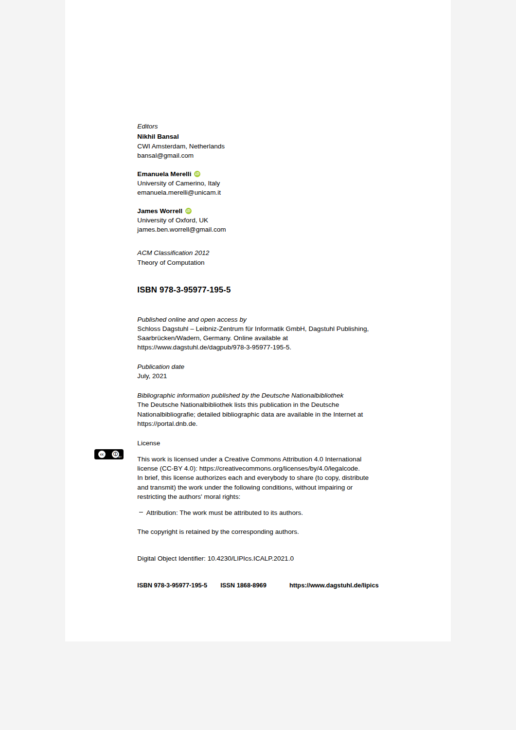Editors
Nikhil Bansal
CWI Amsterdam, Netherlands
bansal@gmail.com
Emanuela Merelli
University of Camerino, Italy
emanuela.merelli@unicam.it
James Worrell
University of Oxford, UK
james.ben.worrell@gmail.com
ACM Classification 2012
Theory of Computation
ISBN 978-3-95977-195-5
Published online and open access by
Schloss Dagstuhl – Leibniz-Zentrum für Informatik GmbH, Dagstuhl Publishing, Saarbrücken/Wadern, Germany. Online available at https://www.dagstuhl.de/dagpub/978-3-95977-195-5.
Publication date
July, 2021
Bibliographic information published by the Deutsche Nationalbibliothek
The Deutsche Nationalbibliothek lists this publication in the Deutsche Nationalbibliografie; detailed bibliographic data are available in the Internet at https://portal.dnb.de.
cc ⓘ BY
License
This work is licensed under a Creative Commons Attribution 4.0 International license (CC-BY 4.0): https://creativecommons.org/licenses/by/4.0/legalcode.
In brief, this license authorizes each and everybody to share (to copy, distribute and transmit) the work under the following conditions, without impairing or restricting the authors' moral rights:
Attribution: The work must be attributed to its authors.
The copyright is retained by the corresponding authors.
Digital Object Identifier: 10.4230/LIPIcs.ICALP.2021.0
ISBN 978-3-95977-195-5 ISSN 1868-8969 https://www.dagstuhl.de/lipics